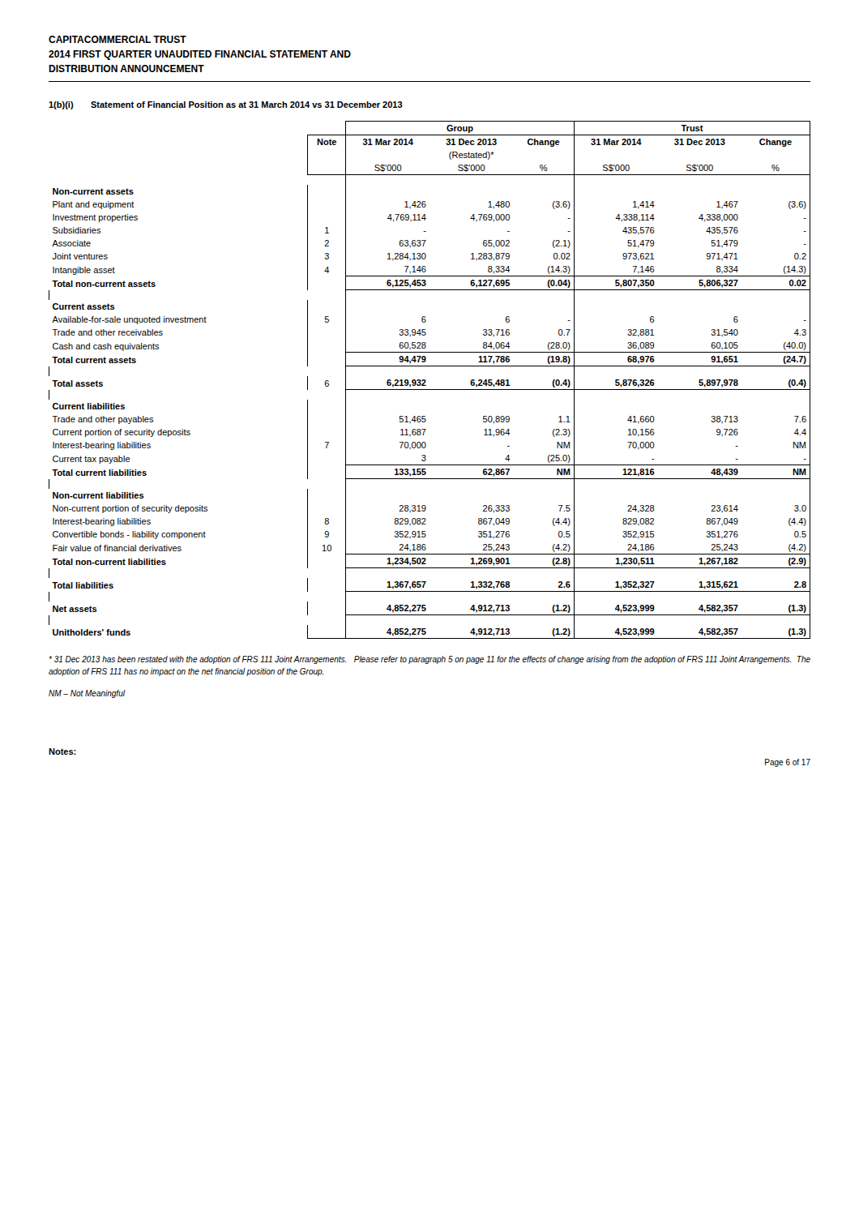CAPITACOMMERCIAL TRUST
2014 FIRST QUARTER UNAUDITED FINANCIAL STATEMENT AND
DISTRIBUTION ANNOUNCEMENT
1(b)(i) Statement of Financial Position as at 31 March 2014 vs 31 December 2013
| | | Group | Trust |
| | Note | 31 Mar 2014 | 31 Dec 2013 | Change | 31 Mar 2014 | 31 Dec 2013 | Change |
| | | | (Restated)* | | | | |
| | | S$'000 | S$'000 | % | S$'000 | S$'000 | % |
| Non-current assets | | | | | | | |
| Plant and equipment | | 1,426 | 1,480 | (3.6) | 1,414 | 1,467 | (3.6) |
| Investment properties | | 4,769,114 | 4,769,000 | - | 4,338,114 | 4,338,000 | - |
| Subsidiaries | 1 | - | - | - | 435,576 | 435,576 | - |
| Associate | 2 | 63,637 | 65,002 | (2.1) | 51,479 | 51,479 | - |
| Joint ventures | 3 | 1,284,130 | 1,283,879 | 0.02 | 973,621 | 971,471 | 0.2 |
| Intangible asset | 4 | 7,146 | 8,334 | (14.3) | 7,146 | 8,334 | (14.3) |
| Total non-current assets | | 6,125,453 | 6,127,695 | (0.04) | 5,807,350 | 5,806,327 | 0.02 |
| Current assets | | | | | | | |
| Available-for-sale unquoted investment | 5 | 6 | 6 | - | 6 | 6 | - |
| Trade and other receivables | | 33,945 | 33,716 | 0.7 | 32,881 | 31,540 | 4.3 |
| Cash and cash equivalents | | 60,528 | 84,064 | (28.0) | 36,089 | 60,105 | (40.0) |
| Total current assets | | 94,479 | 117,786 | (19.8) | 68,976 | 91,651 | (24.7) |
| Total assets | 6 | 6,219,932 | 6,245,481 | (0.4) | 5,876,326 | 5,897,978 | (0.4) |
| Current liabilities | | | | | | | |
| Trade and other payables | | 51,465 | 50,899 | 1.1 | 41,660 | 38,713 | 7.6 |
| Current portion of security deposits | | 11,687 | 11,964 | (2.3) | 10,156 | 9,726 | 4.4 |
| Interest-bearing liabilities | 7 | 70,000 | - | NM | 70,000 | - | NM |
| Current tax payable | | 3 | 4 | (25.0) | - | - | - |
| Total current liabilities | | 133,155 | 62,867 | NM | 121,816 | 48,439 | NM |
| Non-current liabilities | | | | | | | |
| Non-current portion of security deposits | | 28,319 | 26,333 | 7.5 | 24,328 | 23,614 | 3.0 |
| Interest-bearing liabilities | 8 | 829,082 | 867,049 | (4.4) | 829,082 | 867,049 | (4.4) |
| Convertible bonds - liability component | 9 | 352,915 | 351,276 | 0.5 | 352,915 | 351,276 | 0.5 |
| Fair value of financial derivatives | 10 | 24,186 | 25,243 | (4.2) | 24,186 | 25,243 | (4.2) |
| Total non-current liabilities | | 1,234,502 | 1,269,901 | (2.8) | 1,230,511 | 1,267,182 | (2.9) |
| Total liabilities | | 1,367,657 | 1,332,768 | 2.6 | 1,352,327 | 1,315,621 | 2.8 |
| Net assets | | 4,852,275 | 4,912,713 | (1.2) | 4,523,999 | 4,582,357 | (1.3) |
| Unitholders' funds | | 4,852,275 | 4,912,713 | (1.2) | 4,523,999 | 4,582,357 | (1.3) |
* 31 Dec 2013 has been restated with the adoption of FRS 111 Joint Arrangements. Please refer to paragraph 5 on page 11 for the effects of change arising from the adoption of FRS 111 Joint Arrangements. The adoption of FRS 111 has no impact on the net financial position of the Group.
NM – Not Meaningful
Notes:
Page 6 of 17